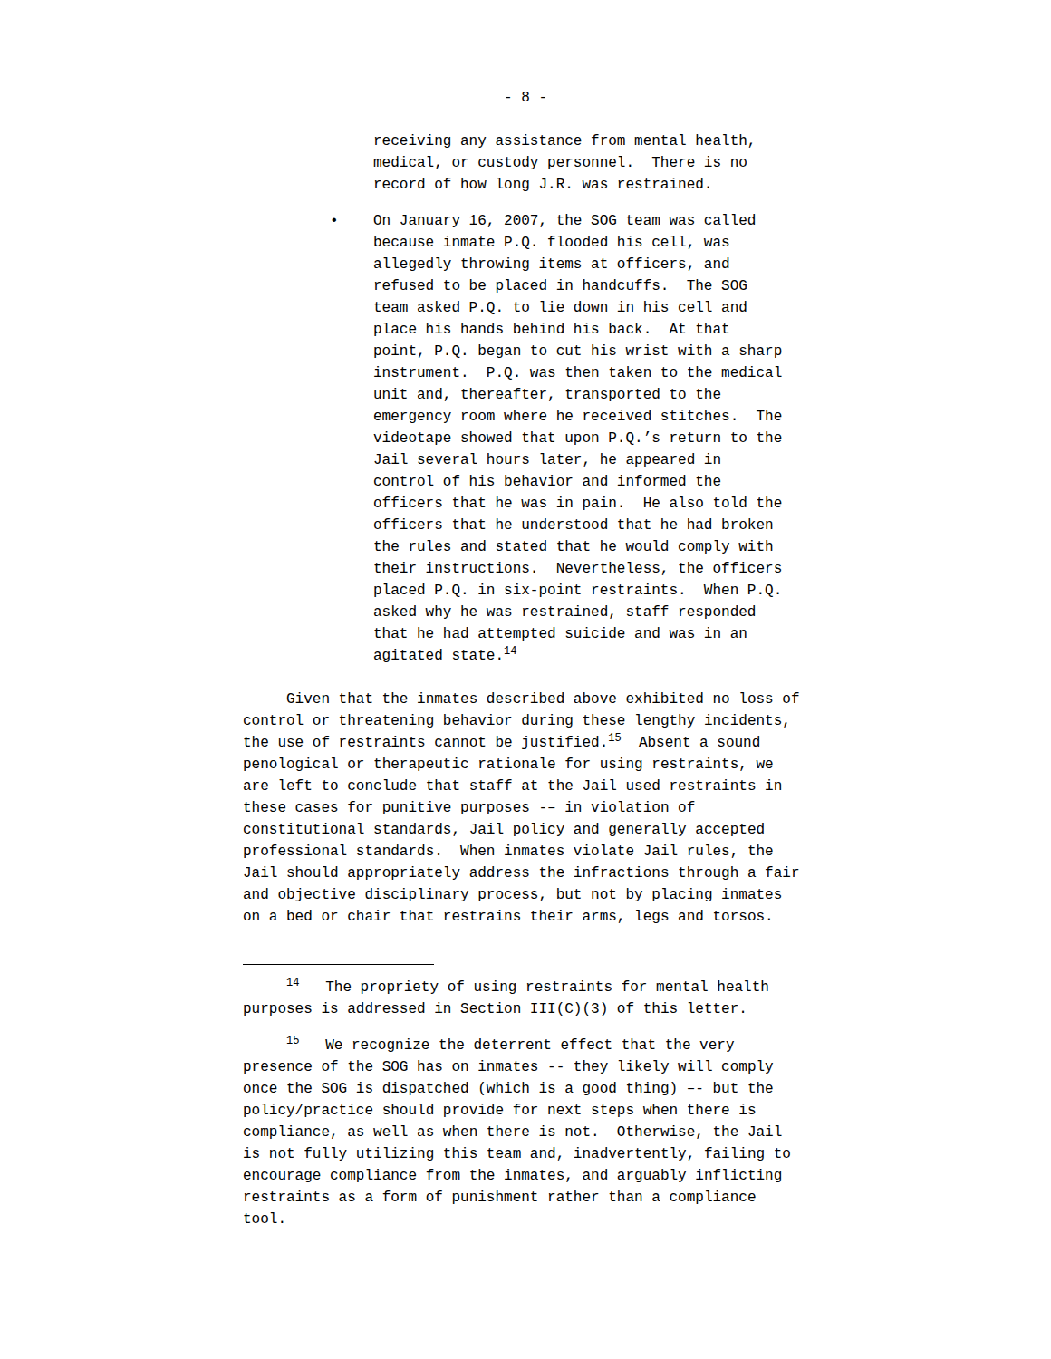- 8 -
receiving any assistance from mental health, medical, or custody personnel. There is no record of how long J.R. was restrained.
•
On January 16, 2007, the SOG team was called because inmate P.Q. flooded his cell, was allegedly throwing items at officers, and refused to be placed in handcuffs. The SOG team asked P.Q. to lie down in his cell and place his hands behind his back. At that point, P.Q. began to cut his wrist with a sharp instrument. P.Q. was then taken to the medical unit and, thereafter, transported to the emergency room where he received stitches. The videotape showed that upon P.Q.’s return to the Jail several hours later, he appeared in control of his behavior and informed the officers that he was in pain. He also told the officers that he understood that he had broken the rules and stated that he would comply with their instructions. Nevertheless, the officers placed P.Q. in six-point restraints. When P.Q. asked why he was restrained, staff responded that he had attempted suicide and was in an agitated state.14
Given that the inmates described above exhibited no loss of control or threatening behavior during these lengthy incidents, the use of restraints cannot be justified.15 Absent a sound penological or therapeutic rationale for using restraints, we are left to conclude that staff at the Jail used restraints in these cases for punitive purposes -– in violation of constitutional standards, Jail policy and generally accepted professional standards. When inmates violate Jail rules, the Jail should appropriately address the infractions through a fair and objective disciplinary process, but not by placing inmates on a bed or chair that restrains their arms, legs and torsos.
14 The propriety of using restraints for mental health purposes is addressed in Section III(C)(3) of this letter.
15 We recognize the deterrent effect that the very presence of the SOG has on inmates -- they likely will comply once the SOG is dispatched (which is a good thing) –- but the policy/practice should provide for next steps when there is compliance, as well as when there is not. Otherwise, the Jail is not fully utilizing this team and, inadvertently, failing to encourage compliance from the inmates, and arguably inflicting restraints as a form of punishment rather than a compliance tool.